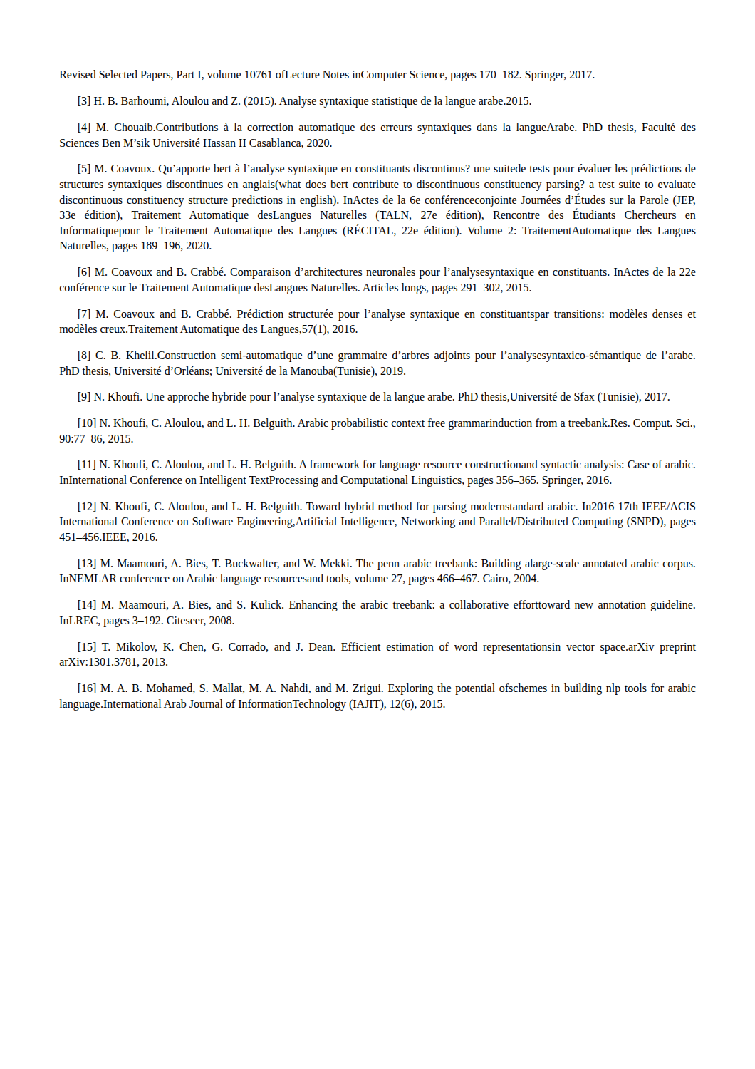Revised Selected Papers, Part I, volume 10761 ofLecture Notes inComputer Science, pages 170–182. Springer, 2017.
[3] H. B. Barhoumi, Aloulou and Z. (2015). Analyse syntaxique statistique de la langue arabe.2015.
[4] M. Chouaib.Contributions à la correction automatique des erreurs syntaxiques dans la langueArabe. PhD thesis, Faculté des Sciences Ben M’sik Université Hassan II Casablanca, 2020.
[5] M. Coavoux. Qu’apporte bert à l’analyse syntaxique en constituants discontinus? une suitede tests pour évaluer les prédictions de structures syntaxiques discontinues en anglais(what does bert contribute to discontinuous constituency parsing? a test suite to evaluate discontinuous constituency structure predictions in english). InActes de la 6e conférenceconjointe Journées d’Études sur la Parole (JEP, 33e édition), Traitement Automatique desLangues Naturelles (TALN, 27e édition), Rencontre des Étudiants Chercheurs en Informatiquepour le Traitement Automatique des Langues (RÉCITAL, 22e édition). Volume 2: TraitementAutomatique des Langues Naturelles, pages 189–196, 2020.
[6] M. Coavoux and B. Crabbé. Comparaison d’architectures neuronales pour l’analysesyntaxique en constituants. InActes de la 22e conférence sur le Traitement Automatique desLangues Naturelles. Articles longs, pages 291–302, 2015.
[7] M. Coavoux and B. Crabbé. Prédiction structurée pour l’analyse syntaxique en constituantspar transitions: modèles denses et modèles creux.Traitement Automatique des Langues,57(1), 2016.
[8] C. B. Khelil.Construction semi-automatique d’une grammaire d’arbres adjoints pour l’analysesyntaxico-sémantique de l’arabe. PhD thesis, Université d’Orléans; Université de la Manouba(Tunisie), 2019.
[9] N. Khoufi. Une approche hybride pour l’analyse syntaxique de la langue arabe. PhD thesis,Université de Sfax (Tunisie), 2017.
[10] N. Khoufi, C. Aloulou, and L. H. Belguith. Arabic probabilistic context free grammarinduction from a treebank.Res. Comput. Sci., 90:77–86, 2015.
[11] N. Khoufi, C. Aloulou, and L. H. Belguith. A framework for language resource constructionand syntactic analysis: Case of arabic. InInternational Conference on Intelligent TextProcessing and Computational Linguistics, pages 356–365. Springer, 2016.
[12] N. Khoufi, C. Aloulou, and L. H. Belguith. Toward hybrid method for parsing modernstandard arabic. In2016 17th IEEE/ACIS International Conference on Software Engineering,Artificial Intelligence, Networking and Parallel/Distributed Computing (SNPD), pages 451–456.IEEE, 2016.
[13] M. Maamouri, A. Bies, T. Buckwalter, and W. Mekki. The penn arabic treebank: Building alarge-scale annotated arabic corpus. InNEMLAR conference on Arabic language resourcesand tools, volume 27, pages 466–467. Cairo, 2004.
[14] M. Maamouri, A. Bies, and S. Kulick. Enhancing the arabic treebank: a collaborative efforttoward new annotation guideline. InLREC, pages 3–192. Citeseer, 2008.
[15] T. Mikolov, K. Chen, G. Corrado, and J. Dean. Efficient estimation of word representationsin vector space.arXiv preprint arXiv:1301.3781, 2013.
[16] M. A. B. Mohamed, S. Mallat, M. A. Nahdi, and M. Zrigui. Exploring the potential ofschemes in building nlp tools for arabic language.International Arab Journal of InformationTechnology (IAJIT), 12(6), 2015.